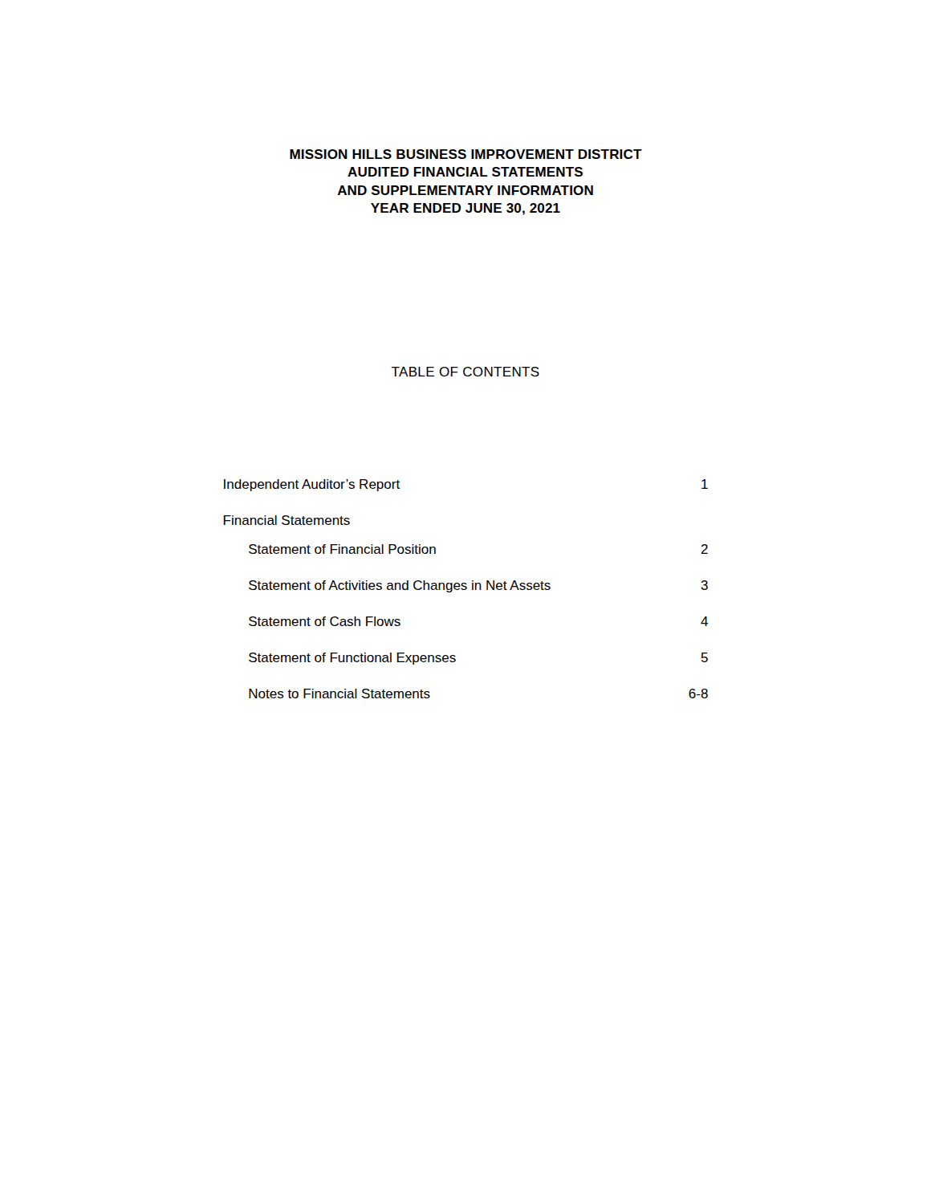MISSION HILLS BUSINESS IMPROVEMENT DISTRICT
AUDITED FINANCIAL STATEMENTS
AND SUPPLEMENTARY INFORMATION
YEAR ENDED JUNE 30, 2021
TABLE OF CONTENTS
| Independent Auditor’s Report | 1 |
| Financial Statements | |
| Statement of Financial Position | 2 |
| Statement of Activities and Changes in Net Assets | 3 |
| Statement of Cash Flows | 4 |
| Statement of Functional Expenses | 5 |
| Notes to Financial Statements | 6-8 |